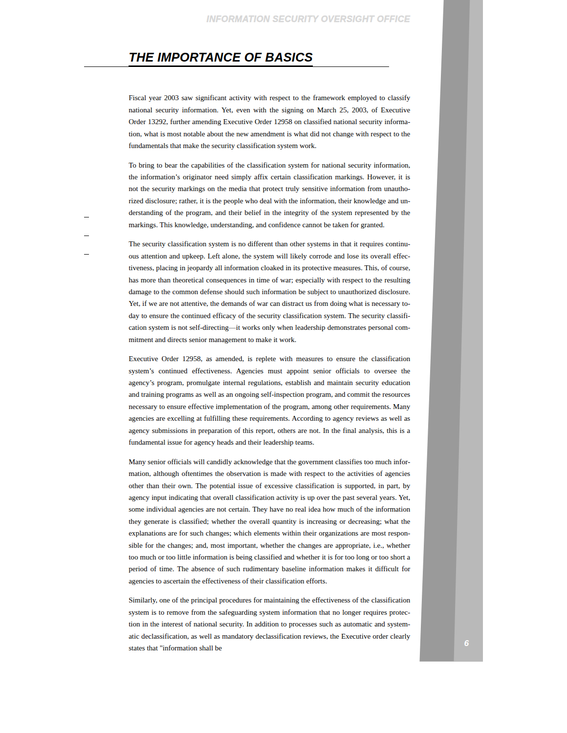Information Security Oversight Office
The Importance of Basics
Fiscal year 2003 saw significant activity with respect to the framework employed to classify national security information. Yet, even with the signing on March 25, 2003, of Executive Order 13292, further amending Executive Order 12958 on classified national security information, what is most notable about the new amendment is what did not change with respect to the fundamentals that make the security classification system work.
To bring to bear the capabilities of the classification system for national security information, the information’s originator need simply affix certain classification markings. However, it is not the security markings on the media that protect truly sensitive information from unauthorized disclosure; rather, it is the people who deal with the information, their knowledge and understanding of the program, and their belief in the integrity of the system represented by the markings. This knowledge, understanding, and confidence cannot be taken for granted.
The security classification system is no different than other systems in that it requires continuous attention and upkeep. Left alone, the system will likely corrode and lose its overall effectiveness, placing in jeopardy all information cloaked in its protective measures. This, of course, has more than theoretical consequences in time of war; especially with respect to the resulting damage to the common defense should such information be subject to unauthorized disclosure. Yet, if we are not attentive, the demands of war can distract us from doing what is necessary today to ensure the continued efficacy of the security classification system. The security classification system is not self-directing—it works only when leadership demonstrates personal commitment and directs senior management to make it work.
Executive Order 12958, as amended, is replete with measures to ensure the classification system’s continued effectiveness. Agencies must appoint senior officials to oversee the agency’s program, promulgate internal regulations, establish and maintain security education and training programs as well as an ongoing self-inspection program, and commit the resources necessary to ensure effective implementation of the program, among other requirements. Many agencies are excelling at fulfilling these requirements. According to agency reviews as well as agency submissions in preparation of this report, others are not. In the final analysis, this is a fundamental issue for agency heads and their leadership teams.
Many senior officials will candidly acknowledge that the government classifies too much information, although oftentimes the observation is made with respect to the activities of agencies other than their own. The potential issue of excessive classification is supported, in part, by agency input indicating that overall classification activity is up over the past several years. Yet, some individual agencies are not certain. They have no real idea how much of the information they generate is classified; whether the overall quantity is increasing or decreasing; what the explanations are for such changes; which elements within their organizations are most responsible for the changes; and, most important, whether the changes are appropriate, i.e., whether too much or too little information is being classified and whether it is for too long or too short a period of time. The absence of such rudimentary baseline information makes it difficult for agencies to ascertain the effectiveness of their classification efforts.
Similarly, one of the principal procedures for maintaining the effectiveness of the classification system is to remove from the safeguarding system information that no longer requires protection in the interest of national security. In addition to processes such as automatic and systematic declassification, as well as mandatory declassification reviews, the Executive order clearly states that "information shall be
6